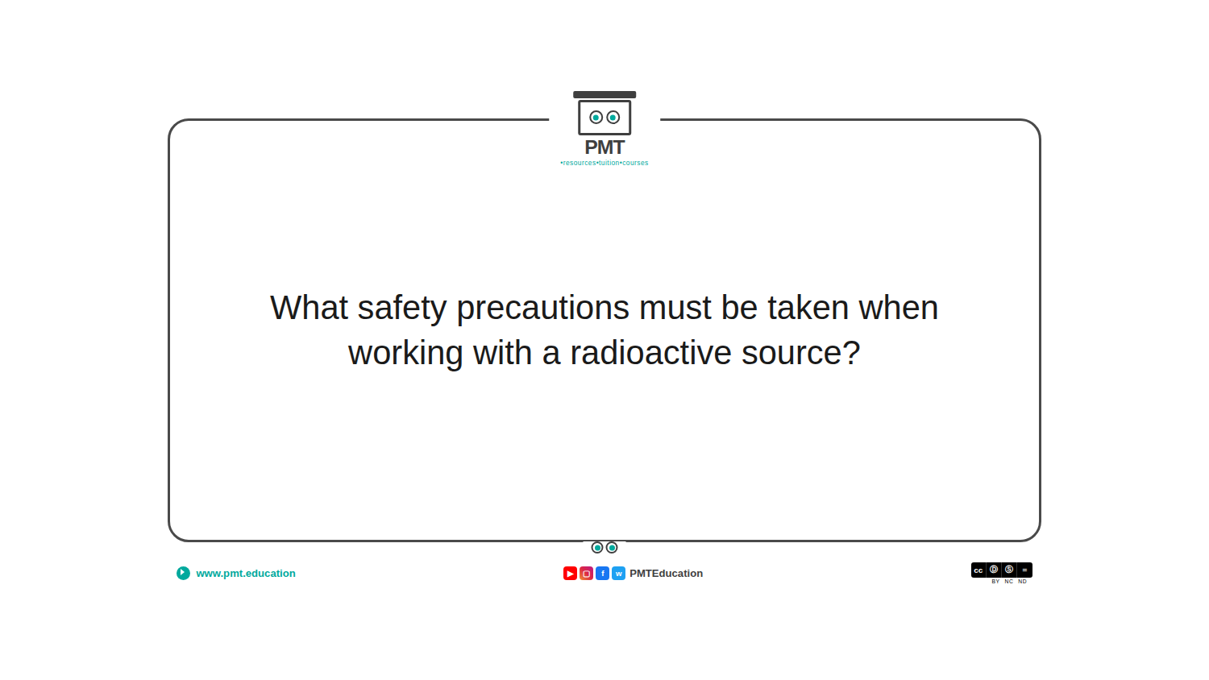PMT
•resources•tuition•courses
What safety precautions must be taken when working with a radioactive source?
www.pmt.education
▶ ▢ f w
PMTEducation
cc Ⓓ Ⓢ =
BY NC ND